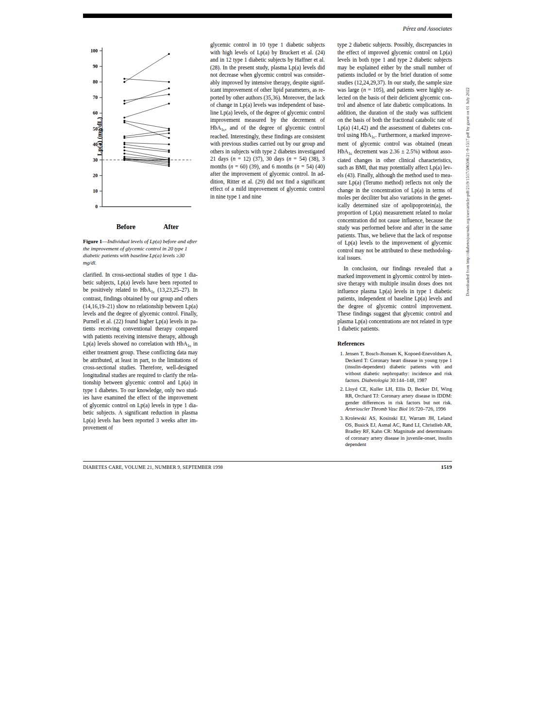Pérez and Associates
Downloaded from http://diabetesjournals.org/care/article-pdf/21/9/1517/586506/21-9-1517.pdf by guest on 01 July 2022
Lp(a) (mg/dL)
100 90 80 70 60 50 40 30 20 10 0
Before After
Figure 1—Individual levels of Lp(a) before and after the improvement of glycemic control in 20 type 1 diabetic patients with baseline Lp(a) levels ≥30 mg/dl.
clarified. In cross-sectional studies of type 1 diabetic subjects, Lp(a) levels have been reported to be positively related to HbA1c (13,23,25–27). In contrast, findings obtained by our group and others (14,16,19–21) show no relationship between Lp(a) levels and the degree of glycemic control. Finally, Purnell et al. (22) found higher Lp(a) levels in patients receiving conventional therapy compared with patients receiving intensive therapy, although Lp(a) levels showed no correlation with HbA1c in either treatment group. These conflicting data may be attributed, at least in part, to the limitations of cross-sectional studies. Therefore, well-designed longitudinal studies are required to clarify the relationship between glycemic control and Lp(a) in type 1 diabetes. To our knowledge, only two studies have examined the effect of the improvement of glycemic control on Lp(a) levels in type 1 diabetic subjects. A significant reduction in plasma Lp(a) levels has been reported 3 weeks after improvement of
glycemic control in 10 type 1 diabetic subjects with high levels of Lp(a) by Bruckert et al. (24) and in 12 type 1 diabetic subjects by Haffner et al. (28). In the present study, plasma Lp(a) levels did not decrease when glycemic control was considerably improved by intensive therapy, despite significant improvement of other lipid parameters, as reported by other authors (35,36). Moreover, the lack of change in Lp(a) levels was independent of baseline Lp(a) levels, of the degree of glycemic control improvement measured by the decrement of HbA1c, and of the degree of glycemic control reached. Interestingly, these findings are consistent with previous studies carried out by our group and others in subjects with type 2 diabetes investigated 21 days (n = 12) (37), 30 days (n = 54) (38), 3 months (n = 60) (39), and 6 months (n = 54) (40) after the improvement of glycemic control. In addition, Ritter et al. (29) did not find a significant effect of a mild improvement of glycemic control in nine type 1 and nine
type 2 diabetic subjects. Possibly, discrepancies in the effect of improved glycemic control on Lp(a) levels in both type 1 and type 2 diabetic subjects may be explained either by the small number of patients included or by the brief duration of some studies (12,24,29,37). In our study, the sample size was large (n = 105), and patients were highly selected on the basis of their deficient glycemic control and absence of late diabetic complications. In addition, the duration of the study was sufficient on the basis of both the fractional catabolic rate of Lp(a) (41,42) and the assessment of diabetes control using HbA1c. Furthermore, a marked improvement of glycemic control was obtained (mean HbA1c decrement was 2.36 ± 2.5%) without associated changes in other clinical characteristics, such as BMI, that may potentially affect Lp(a) levels (43). Finally, although the method used to measure Lp(a) (Terumo method) reflects not only the change in the concentration of Lp(a) in terms of moles per deciliter but also variations in the genetically determined size of apolipoprotein(a), the proportion of Lp(a) measurement related to molar concentration did not cause influence, because the study was performed before and after in the same patients. Thus, we believe that the lack of response of Lp(a) levels to the improvement of glycemic control may not be attributed to these methodological issues.
In conclusion, our findings revealed that a marked improvement in glycemic control by intensive therapy with multiple insulin doses does not influence plasma Lp(a) levels in type 1 diabetic patients, independent of baseline Lp(a) levels and the degree of glycemic control improvement. These findings suggest that glycemic control and plasma Lp(a) concentrations are not related in type 1 diabetic patients.
References
Jensen T, Bosch-Jhonsen K, Kopoed-Enevoldsen A, Deckerd T: Coronary heart disease in young type 1 (insulin-dependent) diabetic patients with and without diabetic nephropathy: incidence and risk factors. Diabetologia 30:144–148, 1987
Lloyd CE, Kuller LH, Ellis D, Becker DJ, Wing RR, Orchard TJ: Coronary artery disease in IDDM: gender differences in risk factors but not risk. Arterioscler Thromb Vasc Biol 16:720–726, 1996
Krolewski AS, Kosinski EJ, Warram JH, Leland OS, Busick EJ, Asmal AC, Rand LI, Christlieb AR, Bradley RF, Kahn CR: Magnitude and determinants of coronary artery disease in juvenile-onset, insulin dependent
DIABETES CARE, VOLUME 21, NUMBER 9, SEPTEMBER 1998
1519